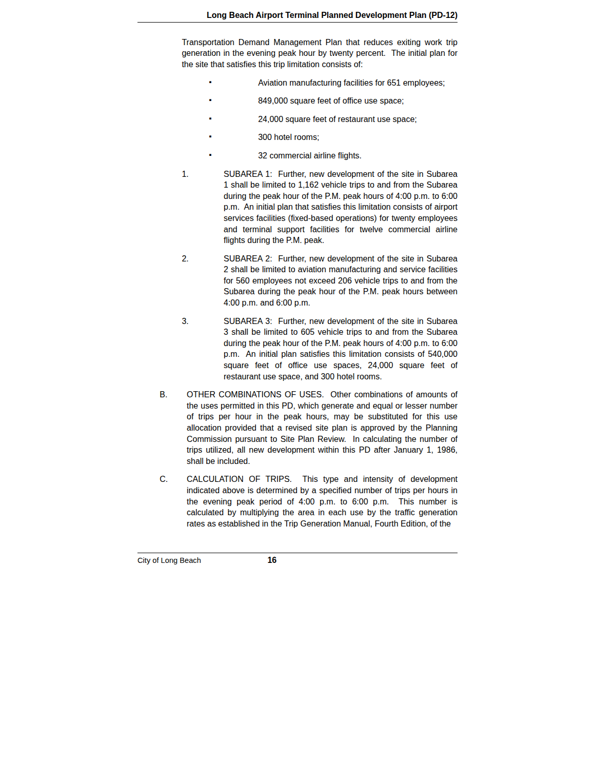Long Beach Airport Terminal Planned Development Plan (PD-12)
Transportation Demand Management Plan that reduces exiting work trip generation in the evening peak hour by twenty percent. The initial plan for the site that satisfies this trip limitation consists of:
Aviation manufacturing facilities for 651 employees;
849,000 square feet of office use space;
24,000 square feet of restaurant use space;
300 hotel rooms;
32 commercial airline flights.
1.
SUBAREA 1: Further, new development of the site in Subarea 1 shall be limited to 1,162 vehicle trips to and from the Subarea during the peak hour of the P.M. peak hours of 4:00 p.m. to 6:00 p.m. An initial plan that satisfies this limitation consists of airport services facilities (fixed-based operations) for twenty employees and terminal support facilities for twelve commercial airline flights during the P.M. peak.
2.
SUBAREA 2: Further, new development of the site in Subarea 2 shall be limited to aviation manufacturing and service facilities for 560 employees not exceed 206 vehicle trips to and from the Subarea during the peak hour of the P.M. peak hours between 4:00 p.m. and 6:00 p.m.
3.
SUBAREA 3: Further, new development of the site in Subarea 3 shall be limited to 605 vehicle trips to and from the Subarea during the peak hour of the P.M. peak hours of 4:00 p.m. to 6:00 p.m. An initial plan satisfies this limitation consists of 540,000 square feet of office use spaces, 24,000 square feet of restaurant use space, and 300 hotel rooms.
B.
OTHER COMBINATIONS OF USES. Other combinations of amounts of the uses permitted in this PD, which generate and equal or lesser number of trips per hour in the peak hours, may be substituted for this use allocation provided that a revised site plan is approved by the Planning Commission pursuant to Site Plan Review. In calculating the number of trips utilized, all new development within this PD after January 1, 1986, shall be included.
C.
CALCULATION OF TRIPS. This type and intensity of development indicated above is determined by a specified number of trips per hours in the evening peak period of 4:00 p.m. to 6:00 p.m. This number is calculated by multiplying the area in each use by the traffic generation rates as established in the Trip Generation Manual, Fourth Edition, of the
City of Long Beach 16